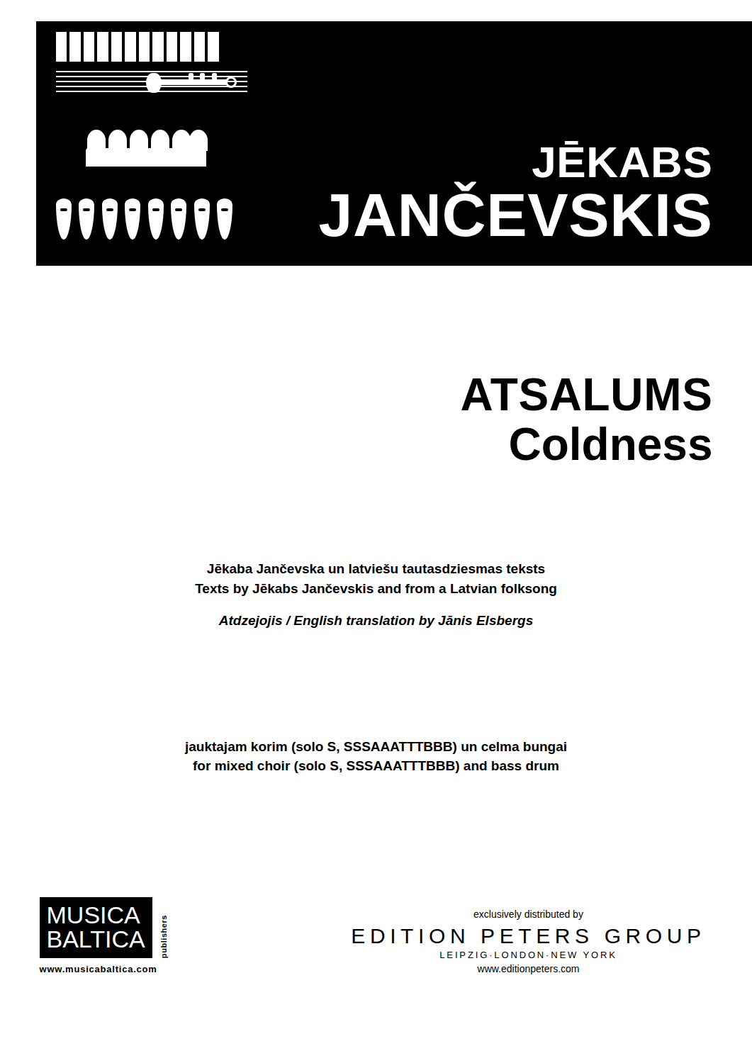JĒKABS JANČEVSKIS
ATSALUMS
Coldness
Jēkaba Jančevska un latviešu tautasdziesmas teksts
Texts by Jēkabs Jančevskis and from a Latvian folksong
Atdzejojis / English translation by Jānis Elsbergs
jauktajam korim (solo S, SSSAAATTTBBB) un celma bungai
for mixed choir (solo S, SSSAAATTTBBB) and bass drum
MUSICA BALTICA publishers
www.musicabaltica.com
exclusively distributed by
EDITION PETERS GROUP
LEIPZIG·LONDON·NEW YORK
www.editionpeters.com